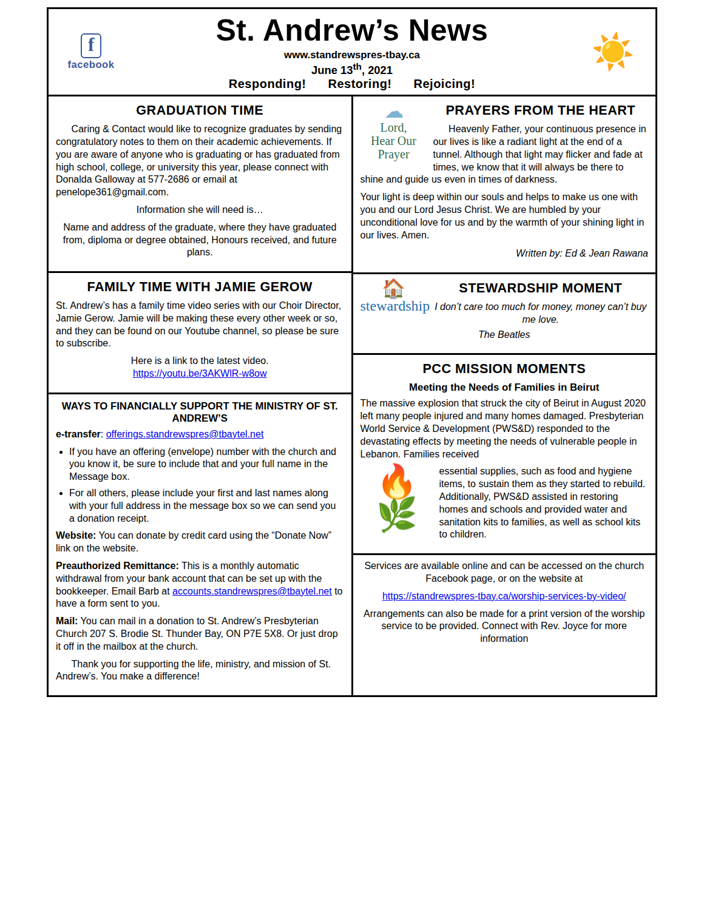f facebook
St. Andrew’s News
www.standrewspres-tbay.ca
June 13th, 2021
Responding!Restoring!Rejoicing!
☀️
GRADUATION TIME
Caring & Contact would like to recognize graduates by sending congratulatory notes to them on their academic achievements. If you are aware of anyone who is graduating or has graduated from high school, college, or university this year, please connect with Donalda Galloway at 577-2686 or email at penelope361@gmail.com.
Information she will need is…
Name and address of the graduate, where they have graduated from, diploma or degree obtained, Honours received, and future plans.
FAMILY TIME WITH JAMIE GEROW
St. Andrew’s has a family time video series with our Choir Director, Jamie Gerow. Jamie will be making these every other week or so, and they can be found on our Youtube channel, so please be sure to subscribe.
Here is a link to the latest video.
https://youtu.be/3AKWlR-w8ow
WAYS TO FINANCIALLY SUPPORT THE MINISTRY OF ST. ANDREW’S
e-transfer: offerings.standrewspres@tbaytel.net
If you have an offering (envelope) number with the church and you know it, be sure to include that and your full name in the Message box.
For all others, please include your first and last names along with your full address in the message box so we can send you a donation receipt.
Website: You can donate by credit card using the “Donate Now” link on the website.
Preauthorized Remittance: This is a monthly automatic withdrawal from your bank account that can be set up with the bookkeeper. Email Barb at accounts.standrewspres@tbaytel.net to have a form sent to you.
Mail: You can mail in a donation to St. Andrew’s Presbyterian Church 207 S. Brodie St. Thunder Bay, ON P7E 5X8. Or just drop it off in the mailbox at the church.
Thank you for supporting the life, ministry, and mission of St. Andrew’s. You make a difference!
☁ Lord,
Hear Our
Prayer
PRAYERS FROM THE HEART
Heavenly Father, your continuous presence in our lives is like a radiant light at the end of a tunnel. Although that light may flicker and fade at times, we know that it will always be there to shine and guide us even in times of darkness.
Your light is deep within our souls and helps to make us one with you and our Lord Jesus Christ. We are humbled by your unconditional love for us and by the warmth of your shining light in our lives. Amen.
Written by: Ed & Jean Rawana
🏠 stewardship
STEWARDSHIP MOMENT
I don’t care too much for money, money can’t buy me love.
The Beatles
PCC MISSION MOMENTS
Meeting the Needs of Families in Beirut
The massive explosion that struck the city of Beirut in August 2020 left many people injured and many homes damaged. Presbyterian World Service & Development (PWS&D) responded to the devastating effects by meeting the needs of vulnerable people in Lebanon. Families received
🔥🌿
essential supplies, such as food and hygiene items, to sustain them as they started to rebuild. Additionally, PWS&D assisted in restoring homes and schools and provided water and sanitation kits to families, as well as school kits to children.
Services are available online and can be accessed on the church Facebook page, or on the website at
https://standrewspres-tbay.ca/worship-services-by-video/
Arrangements can also be made for a print version of the worship service to be provided. Connect with Rev. Joyce for more information